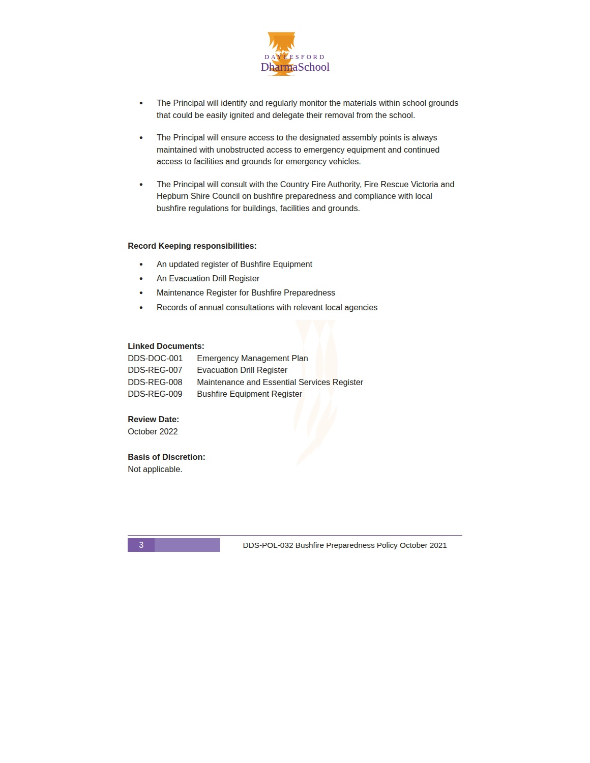DAYLESFORD DharmaSchool
The Principal will identify and regularly monitor the materials within school grounds that could be easily ignited and delegate their removal from the school.
The Principal will ensure access to the designated assembly points is always maintained with unobstructed access to emergency equipment and continued access to facilities and grounds for emergency vehicles.
The Principal will consult with the Country Fire Authority, Fire Rescue Victoria and Hepburn Shire Council on bushfire preparedness and compliance with local bushfire regulations for buildings, facilities and grounds.
Record Keeping responsibilities:
An updated register of Bushfire Equipment
An Evacuation Drill Register
Maintenance Register for Bushfire Preparedness
Records of annual consultations with relevant local agencies
Linked Documents:
DDS-DOC-001 Emergency Management Plan
DDS-REG-007 Evacuation Drill Register
DDS-REG-008 Maintenance and Essential Services Register
DDS-REG-009 Bushfire Equipment Register
Review Date:
October 2022
Basis of Discretion:
Not applicable.
3
DDS-POL-032 Bushfire Preparedness Policy October 2021